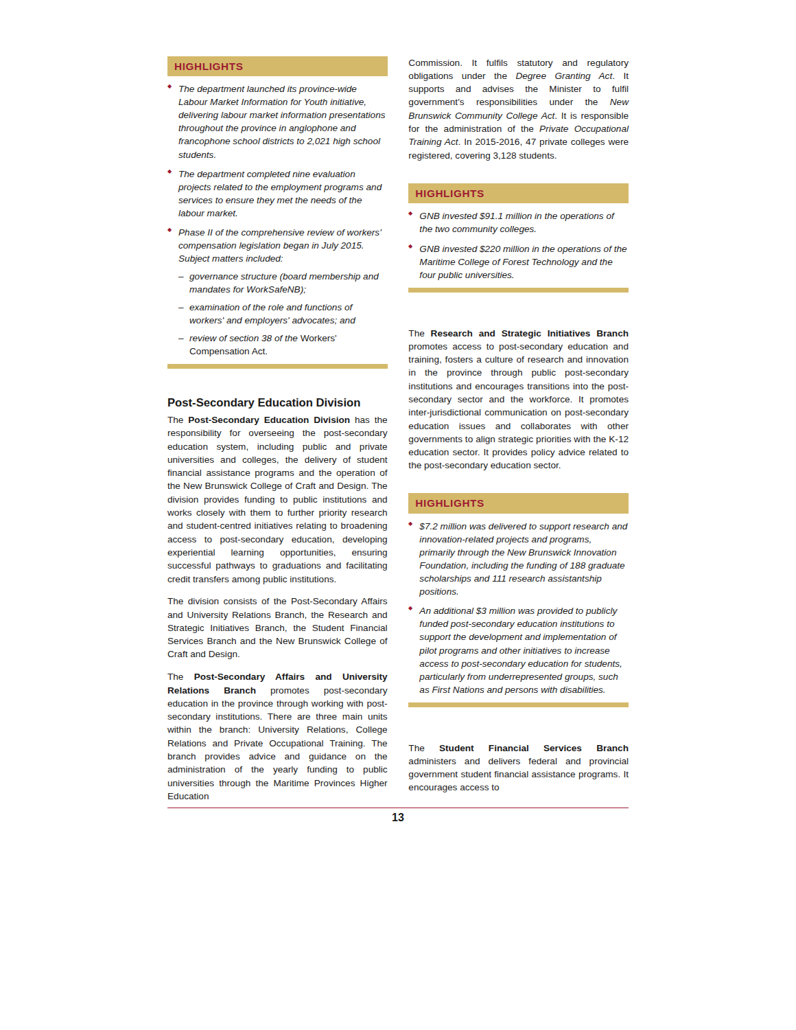HIGHLIGHTS
The department launched its province-wide Labour Market Information for Youth initiative, delivering labour market information presentations throughout the province in anglophone and francophone school districts to 2,021 high school students.
The department completed nine evaluation projects related to the employment programs and services to ensure they met the needs of the labour market.
Phase II of the comprehensive review of workers' compensation legislation began in July 2015. Subject matters included:
governance structure (board membership and mandates for WorkSafeNB);
examination of the role and functions of workers' and employers' advocates; and
review of section 38 of the Workers' Compensation Act.
Post-Secondary Education Division
The Post-Secondary Education Division has the responsibility for overseeing the post-secondary education system, including public and private universities and colleges, the delivery of student financial assistance programs and the operation of the New Brunswick College of Craft and Design. The division provides funding to public institutions and works closely with them to further priority research and student-centred initiatives relating to broadening access to post-secondary education, developing experiential learning opportunities, ensuring successful pathways to graduations and facilitating credit transfers among public institutions.
The division consists of the Post-Secondary Affairs and University Relations Branch, the Research and Strategic Initiatives Branch, the Student Financial Services Branch and the New Brunswick College of Craft and Design.
The Post-Secondary Affairs and University Relations Branch promotes post-secondary education in the province through working with post-secondary institutions. There are three main units within the branch: University Relations, College Relations and Private Occupational Training. The branch provides advice and guidance on the administration of the yearly funding to public universities through the Maritime Provinces Higher Education
Commission. It fulfils statutory and regulatory obligations under the Degree Granting Act. It supports and advises the Minister to fulfil government's responsibilities under the New Brunswick Community College Act. It is responsible for the administration of the Private Occupational Training Act. In 2015-2016, 47 private colleges were registered, covering 3,128 students.
HIGHLIGHTS
GNB invested $91.1 million in the operations of the two community colleges.
GNB invested $220 million in the operations of the Maritime College of Forest Technology and the four public universities.
The Research and Strategic Initiatives Branch promotes access to post-secondary education and training, fosters a culture of research and innovation in the province through public post-secondary institutions and encourages transitions into the post-secondary sector and the workforce. It promotes inter-jurisdictional communication on post-secondary education issues and collaborates with other governments to align strategic priorities with the K-12 education sector. It provides policy advice related to the post-secondary education sector.
HIGHLIGHTS
$7.2 million was delivered to support research and innovation-related projects and programs, primarily through the New Brunswick Innovation Foundation, including the funding of 188 graduate scholarships and 111 research assistantship positions.
An additional $3 million was provided to publicly funded post-secondary education institutions to support the development and implementation of pilot programs and other initiatives to increase access to post-secondary education for students, particularly from underrepresented groups, such as First Nations and persons with disabilities.
The Student Financial Services Branch administers and delivers federal and provincial government student financial assistance programs. It encourages access to
13